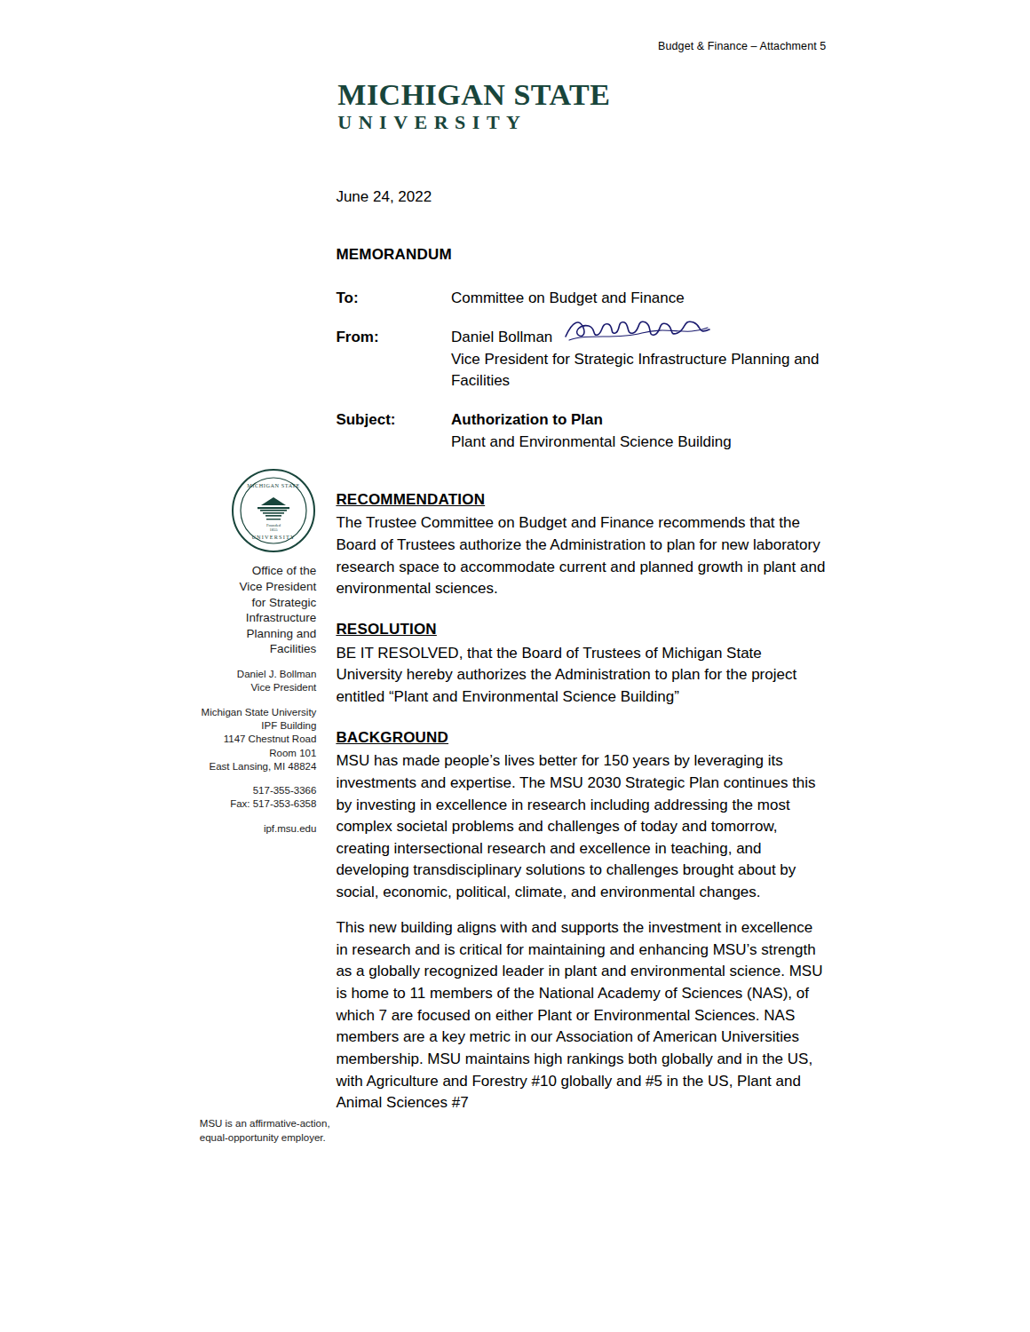Budget & Finance – Attachment 5
MICHIGAN STATE UNIVERSITY Founded 1855
Office of the
Vice President
for Strategic
Infrastructure
Planning and
Facilities
Daniel J. Bollman
Vice President
Michigan State University
IPF Building
1147 Chestnut Road
Room 101
East Lansing, MI 48824
517-355-3366
Fax: 517-353-6358
ipf.msu.edu
MICHIGAN STATE
UNIVERSITY
June 24, 2022
MEMORANDUM
| To: | Committee on Budget and Finance |
| From: | Daniel Bollman Vice President for Strategic Infrastructure Planning and Facilities |
| Subject: | Authorization to Plan Plant and Environmental Science Building |
RECOMMENDATION
The Trustee Committee on Budget and Finance recommends that the Board of Trustees authorize the Administration to plan for new laboratory research space to accommodate current and planned growth in plant and environmental sciences.
RESOLUTION
BE IT RESOLVED, that the Board of Trustees of Michigan State University hereby authorizes the Administration to plan for the project entitled “Plant and Environmental Science Building”
BACKGROUND
MSU has made people’s lives better for 150 years by leveraging its investments and expertise. The MSU 2030 Strategic Plan continues this by investing in excellence in research including addressing the most complex societal problems and challenges of today and tomorrow, creating intersectional research and excellence in teaching, and developing transdisciplinary solutions to challenges brought about by social, economic, political, climate, and environmental changes.
This new building aligns with and supports the investment in excellence in research and is critical for maintaining and enhancing MSU’s strength as a globally recognized leader in plant and environmental science. MSU is home to 11 members of the National Academy of Sciences (NAS), of which 7 are focused on either Plant or Environmental Sciences. NAS members are a key metric in our Association of American Universities membership. MSU maintains high rankings both globally and in the US, with Agriculture and Forestry #10 globally and #5 in the US, Plant and Animal Sciences #7
MSU is an affirmative-action,
equal-opportunity employer.